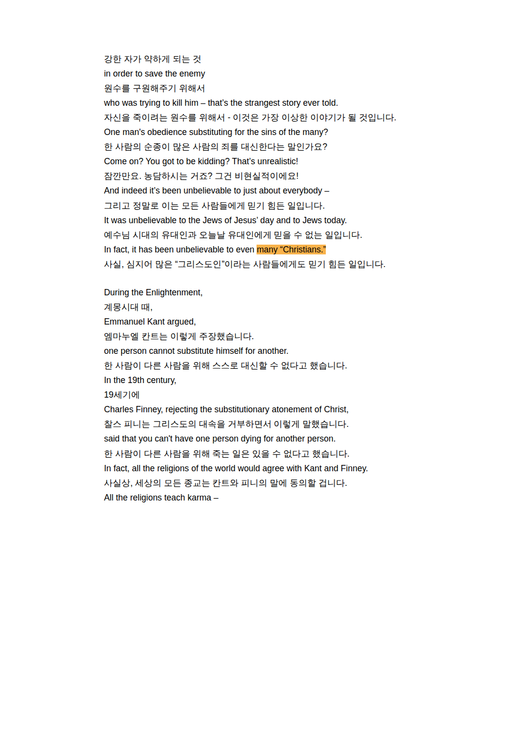강한 자가 약하게 되는 것
in order to save the enemy
원수를 구원해주기 위해서
who was trying to kill him – that’s the strangest story ever told.
자신을 죽이려는 원수를 위해서 - 이것은 가장 이상한 이야기가 될 것입니다.
One man's obedience substituting for the sins of the many?
한 사람의 순종이 많은 사람의 죄를 대신한다는 말인가요?
Come on? You got to be kidding? That’s unrealistic!
잠깐만요. 농담하시는 거죠? 그건 비현실적이에요!
And indeed it’s been unbelievable to just about everybody –
그리고 정말로 이는 모든 사람들에게 믿기 힘든 일입니다.
It was unbelievable to the Jews of Jesus’ day and to Jews today.
예수님 시대의 유대인과 오늘날 유대인에게 믿을 수 없는 일입니다.
In fact, it has been unbelievable to even many “Christians.”
사실, 심지어 많은 “그리스도인”이라는 사람들에게도 믿기 힘든 일입니다.
During the Enlightenment,
계몽시대 때,
Emmanuel Kant argued,
엠마누엘 칸트는 이렇게 주장했습니다.
one person cannot substitute himself for another.
한 사람이 다른 사람을 위해 스스로 대신할 수 없다고 했습니다.
In the 19th century,
19세기에
Charles Finney, rejecting the substitutionary atonement of Christ,
찰스 피니는 그리스도의 대속을 거부하면서 이렇게 말했습니다.
said that you can't have one person dying for another person.
한 사람이 다른 사람을 위해 죽는 일은 있을 수 없다고 했습니다.
In fact, all the religions of the world would agree with Kant and Finney.
사실상, 세상의 모든 종교는 칸트와 피니의 말에 동의할 겁니다.
All the religions teach karma –